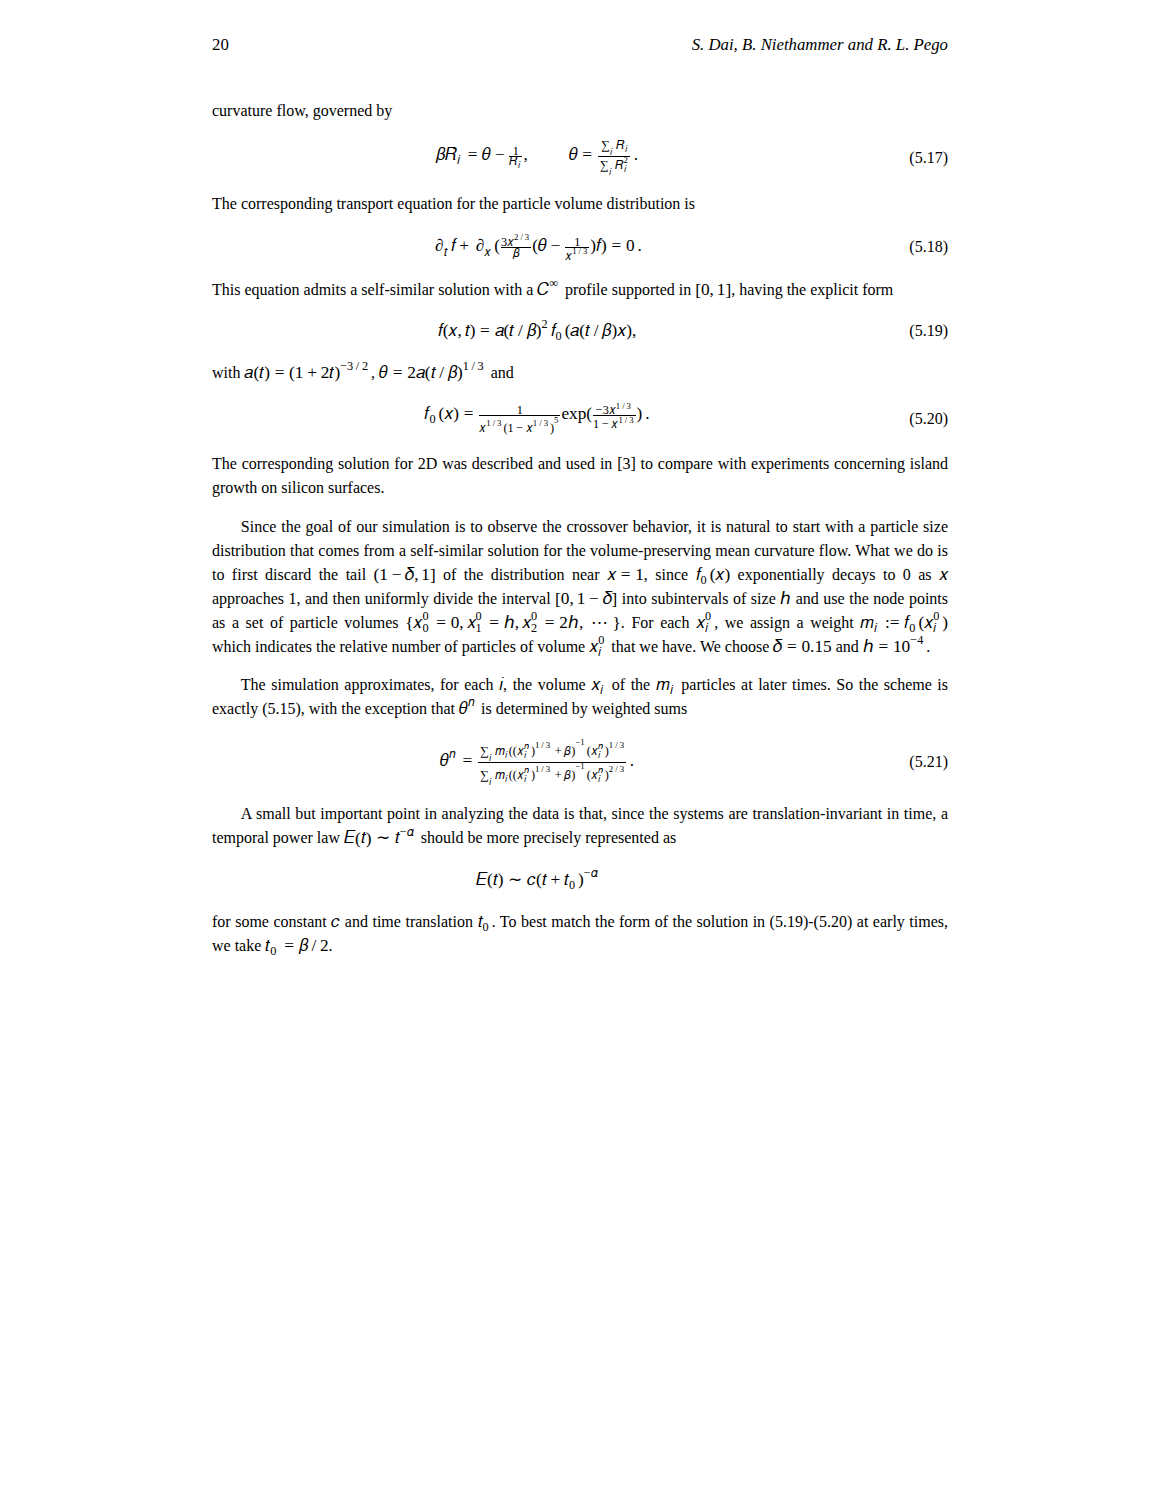20 S. Dai, B. Niethammer and R. L. Pego
curvature flow, governed by
β Ri˙ = θ − 1Ri , θ = ∑iRi ∑iRi2 . (5.17)
The corresponding transport equation for the particle volume distribution is
∂tf + ∂x ( 3x2/3 β ( θ− 1x1/3 ) f ) =0. (5.18)
This equation admits a self-similar solution with a C∞ profile supported in [0,1], having the explicit form
f(x,t) = a(t/β)2 f0 (a(t/β)x) , (5.19)
with a(t)=(1+2t)−3/2, θ=2a(t/β)1/3 and
f0(x) = 1 x1/3 (1−x1/3)5 exp ( −3x1/3 1−x1/3 ) . (5.20)
The corresponding solution for 2D was described and used in [3] to compare with experiments concerning island growth on silicon surfaces.
Since the goal of our simulation is to observe the crossover behavior, it is natural to start with a particle size distribution that comes from a self-similar solution for the volume-preserving mean curvature flow. What we do is to first discard the tail (1−δ,1] of the distribution near x=1, since f0(x) exponentially decays to 0 as x approaches 1, and then uniformly divide the interval [0,1−δ] into subintervals of size h and use the node points as a set of particle volumes {x00=0,x10=h,x20=2h,⋯}. For each xi0, we assign a weight mi:=f0(xi0) which indicates the relative number of particles of volume xi0 that we have. We choose δ=0.15 and h=10−4.
The simulation approximates, for each i, the volume xi of the mi particles at later times. So the scheme is exactly (5.15), with the exception that θn is determined by weighted sums
θn = ∑i mi ((xin)1/3+β) −1 (xin)1/3 ∑i mi ((xin)1/3+β) −1 (xin)2/3 . (5.21)
A small but important point in analyzing the data is that, since the systems are translation-invariant in time, a temporal power law E(t)∼t−α should be more precisely represented as
E(t) ∼ c (t+t0)−α (0)
for some constant c and time translation t0. To best match the form of the solution in (5.19)-(5.20) at early times, we take t0=β/2.